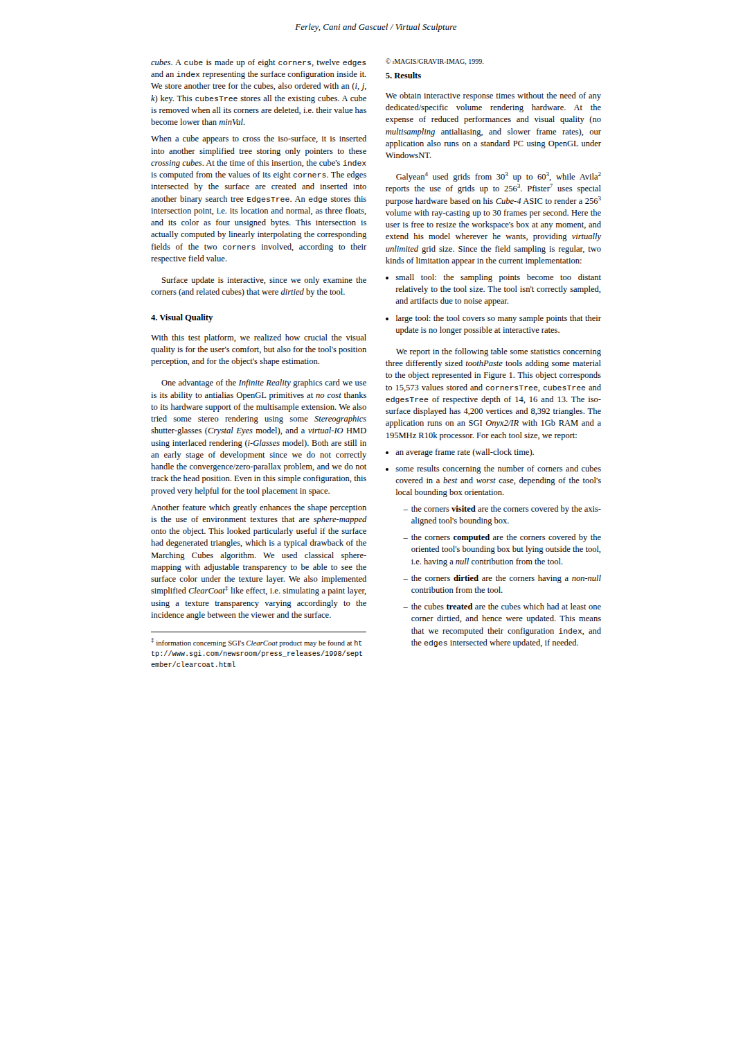Ferley, Cani and Gascuel / Virtual Sculpture
cubes. A cube is made up of eight corners, twelve edges and an index representing the surface configuration inside it. We store another tree for the cubes, also ordered with an (i, j, k) key. This cubesTree stores all the existing cubes. A cube is removed when all its corners are deleted, i.e. their value has become lower than minVal.
When a cube appears to cross the iso-surface, it is inserted into another simplified tree storing only pointers to these crossing cubes. At the time of this insertion, the cube's index is computed from the values of its eight corners. The edges intersected by the surface are created and inserted into another binary search tree EdgesTree. An edge stores this intersection point, i.e. its location and normal, as three floats, and its color as four unsigned bytes. This intersection is actually computed by linearly interpolating the corresponding fields of the two corners involved, according to their respective field value.
Surface update is interactive, since we only examine the corners (and related cubes) that were dirtied by the tool.
4. Visual Quality
With this test platform, we realized how crucial the visual quality is for the user's comfort, but also for the tool's position perception, and for the object's shape estimation.
One advantage of the Infinite Reality graphics card we use is its ability to antialias OpenGL primitives at no cost thanks to its hardware support of the multisample extension. We also tried some stereo rendering using some Stereographics shutter-glasses (Crystal Eyes model), and a virtual-IO HMD using interlaced rendering (i-Glasses model). Both are still in an early stage of development since we do not correctly handle the convergence/zero-parallax problem, and we do not track the head position. Even in this simple configuration, this proved very helpful for the tool placement in space.
Another feature which greatly enhances the shape perception is the use of environment textures that are sphere-mapped onto the object. This looked particularly useful if the surface had degenerated triangles, which is a typical drawback of the Marching Cubes algorithm. We used classical sphere-mapping with adjustable transparency to be able to see the surface color under the texture layer. We also implemented simplified ClearCoat‡ like effect, i.e. simulating a paint layer, using a texture transparency varying accordingly to the incidence angle between the viewer and the surface.
‡ information concerning SGI's ClearCoat product may be found at http://www.sgi.com/newsroom/press_releases/1998/september/clearcoat.html
© iMAGIS/GRAVIR-IMAG, 1999.
5. Results
We obtain interactive response times without the need of any dedicated/specific volume rendering hardware. At the expense of reduced performances and visual quality (no multisampling antialiasing, and slower frame rates), our application also runs on a standard PC using OpenGL under WindowsNT.
Galyean4 used grids from 303 up to 603, while Avila2 reports the use of grids up to 2563. Pfister7 uses special purpose hardware based on his Cube-4 ASIC to render a 2563 volume with ray-casting up to 30 frames per second. Here the user is free to resize the workspace's box at any moment, and extend his model wherever he wants, providing virtually unlimited grid size. Since the field sampling is regular, two kinds of limitation appear in the current implementation:
small tool: the sampling points become too distant relatively to the tool size. The tool isn't correctly sampled, and artifacts due to noise appear.
large tool: the tool covers so many sample points that their update is no longer possible at interactive rates.
We report in the following table some statistics concerning three differently sized toothPaste tools adding some material to the object represented in Figure 1. This object corresponds to 15,573 values stored and cornersTree, cubesTree and edgesTree of respective depth of 14, 16 and 13. The iso-surface displayed has 4,200 vertices and 8,392 triangles. The application runs on an SGI Onyx2/IR with 1Gb RAM and a 195MHz R10k processor. For each tool size, we report:
an average frame rate (wall-clock time).
some results concerning the number of corners and cubes covered in a best and worst case, depending of the tool's local bounding box orientation.
the corners visited are the corners covered by the axis-aligned tool's bounding box.
the corners computed are the corners covered by the oriented tool's bounding box but lying outside the tool, i.e. having a null contribution from the tool.
the corners dirtied are the corners having a non-null contribution from the tool.
the cubes treated are the cubes which had at least one corner dirtied, and hence were updated. This means that we recomputed their configuration index, and the edges intersected where updated, if needed.